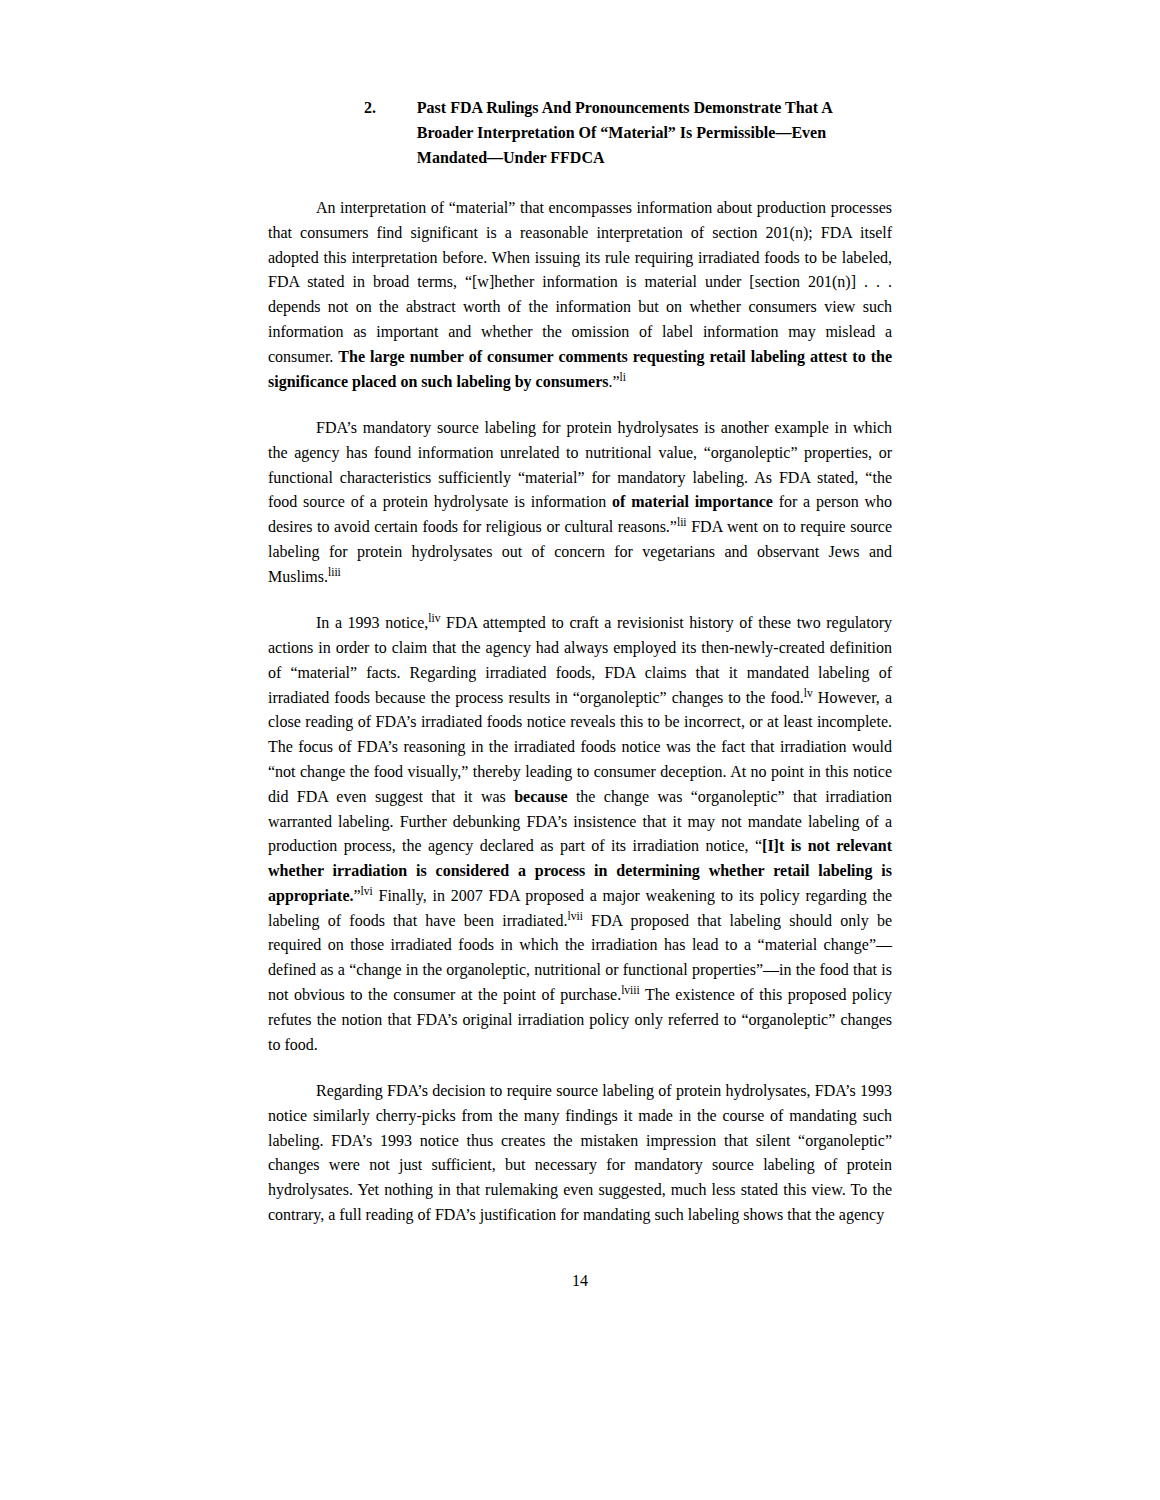2. Past FDA Rulings And Pronouncements Demonstrate That A Broader Interpretation Of “Material” Is Permissible—Even Mandated—Under FFDCA
An interpretation of “material” that encompasses information about production processes that consumers find significant is a reasonable interpretation of section 201(n); FDA itself adopted this interpretation before. When issuing its rule requiring irradiated foods to be labeled, FDA stated in broad terms, “[w]hether information is material under [section 201(n)] . . . depends not on the abstract worth of the information but on whether consumers view such information as important and whether the omission of label information may mislead a consumer. The large number of consumer comments requesting retail labeling attest to the significance placed on such labeling by consumers.”li
FDA’s mandatory source labeling for protein hydrolysates is another example in which the agency has found information unrelated to nutritional value, “organoleptic” properties, or functional characteristics sufficiently “material” for mandatory labeling. As FDA stated, “the food source of a protein hydrolysate is information of material importance for a person who desires to avoid certain foods for religious or cultural reasons.”lii FDA went on to require source labeling for protein hydrolysates out of concern for vegetarians and observant Jews and Muslims.liii
In a 1993 notice,liv FDA attempted to craft a revisionist history of these two regulatory actions in order to claim that the agency had always employed its then-newly-created definition of “material” facts. Regarding irradiated foods, FDA claims that it mandated labeling of irradiated foods because the process results in “organoleptic” changes to the food.lv However, a close reading of FDA’s irradiated foods notice reveals this to be incorrect, or at least incomplete. The focus of FDA’s reasoning in the irradiated foods notice was the fact that irradiation would “not change the food visually,” thereby leading to consumer deception. At no point in this notice did FDA even suggest that it was because the change was “organoleptic” that irradiation warranted labeling. Further debunking FDA’s insistence that it may not mandate labeling of a production process, the agency declared as part of its irradiation notice, “[I]t is not relevant whether irradiation is considered a process in determining whether retail labeling is appropriate.”lvi Finally, in 2007 FDA proposed a major weakening to its policy regarding the labeling of foods that have been irradiated.lvii FDA proposed that labeling should only be required on those irradiated foods in which the irradiation has lead to a “material change”—defined as a “change in the organoleptic, nutritional or functional properties”—in the food that is not obvious to the consumer at the point of purchase.lviii The existence of this proposed policy refutes the notion that FDA’s original irradiation policy only referred to “organoleptic” changes to food.
Regarding FDA’s decision to require source labeling of protein hydrolysates, FDA’s 1993 notice similarly cherry-picks from the many findings it made in the course of mandating such labeling. FDA’s 1993 notice thus creates the mistaken impression that silent “organoleptic” changes were not just sufficient, but necessary for mandatory source labeling of protein hydrolysates. Yet nothing in that rulemaking even suggested, much less stated this view. To the contrary, a full reading of FDA’s justification for mandating such labeling shows that the agency
14